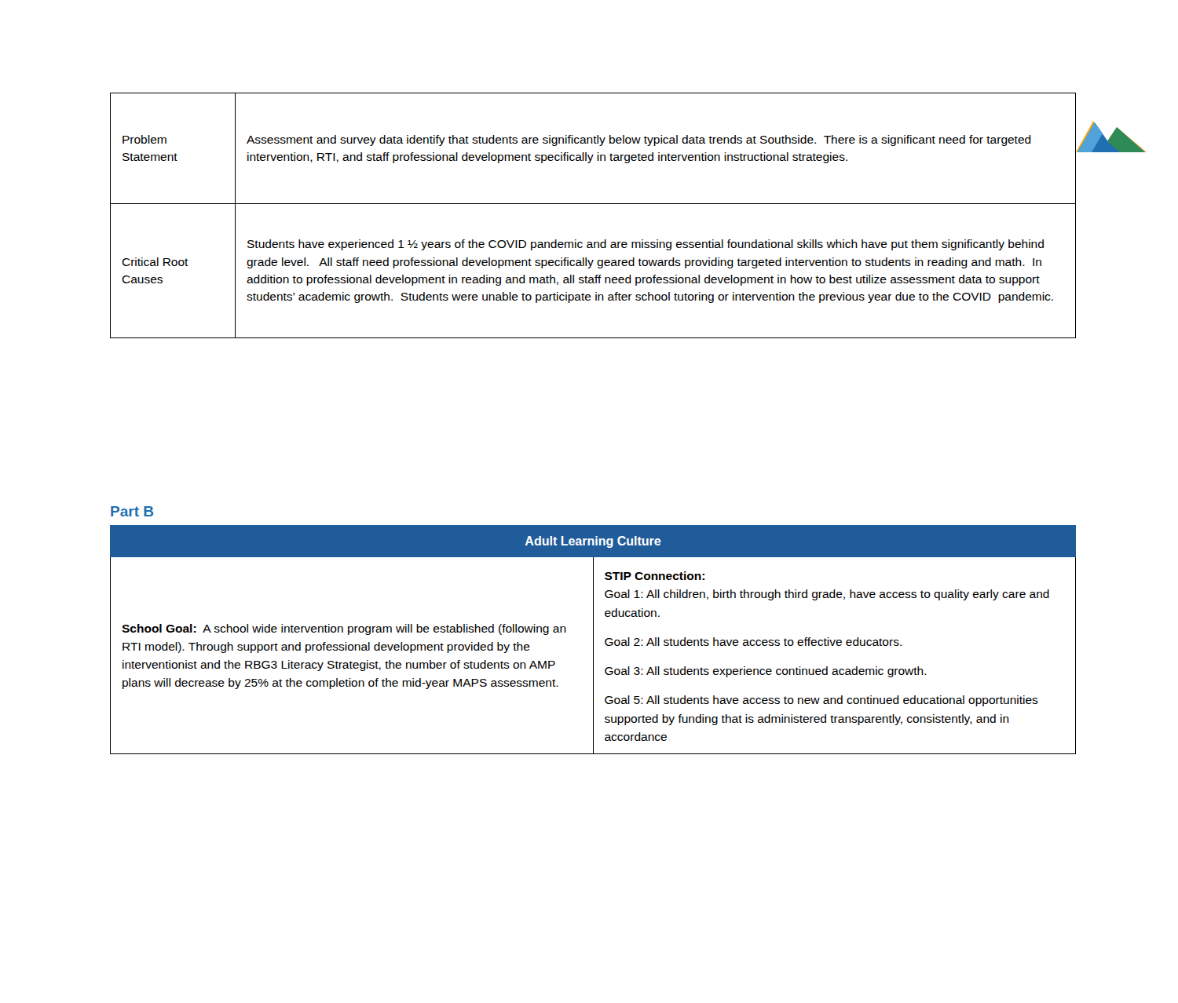| Problem Statement | Assessment and survey data identify that students are significantly below typical data trends at Southside. There is a significant need for targeted intervention, RTI, and staff professional development specifically in targeted intervention instructional strategies. |
| Critical Root Causes | Students have experienced 1 ½ years of the COVID pandemic and are missing essential foundational skills which have put them significantly behind grade level. All staff need professional development specifically geared towards providing targeted intervention to students in reading and math. In addition to professional development in reading and math, all staff need professional development in how to best utilize assessment data to support students’ academic growth. Students were unable to participate in after school tutoring or intervention the previous year due to the COVID pandemic. |
Part B
| Adult Learning Culture |
| School Goal: A school wide intervention program will be established (following an RTI model). Through support and professional development provided by the interventionist and the RBG3 Literacy Strategist, the number of students on AMP plans will decrease by 25% at the completion of the mid-year MAPS assessment. | STIP Connection: Goal 1: All children, birth through third grade, have access to quality early care and education. Goal 2: All students have access to effective educators. Goal 3: All students experience continued academic growth. Goal 5: All students have access to new and continued educational opportunities supported by funding that is administered transparently, consistently, and in accordance |